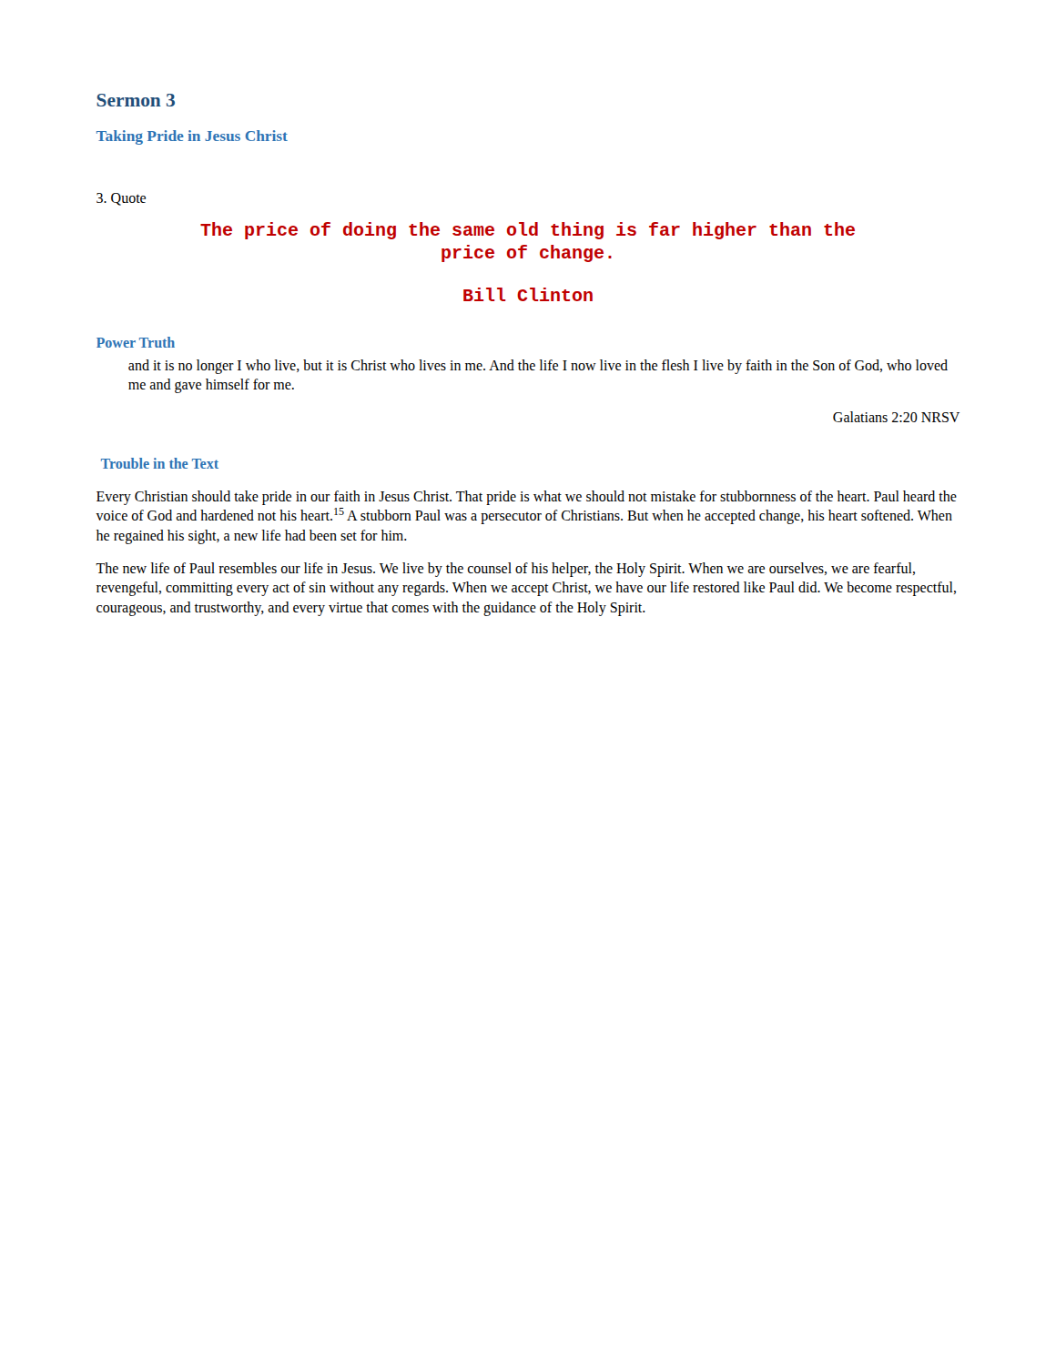Sermon 3
Taking Pride in Jesus Christ
3. Quote
The price of doing the same old thing is far higher than the price of change. Bill Clinton
Power Truth
and it is no longer I who live, but it is Christ who lives in me. And the life I now live in the flesh I live by faith in the Son of God, who loved me and gave himself for me.
Galatians 2:20 NRSV
Trouble in the Text
Every Christian should take pride in our faith in Jesus Christ. That pride is what we should not mistake for stubbornness of the heart. Paul heard the voice of God and hardened not his heart.15 A stubborn Paul was a persecutor of Christians. But when he accepted change, his heart softened. When he regained his sight, a new life had been set for him.
The new life of Paul resembles our life in Jesus. We live by the counsel of his helper, the Holy Spirit. When we are ourselves, we are fearful, revengeful, committing every act of sin without any regards. When we accept Christ, we have our life restored like Paul did. We become respectful, courageous, and trustworthy, and every virtue that comes with the guidance of the Holy Spirit.